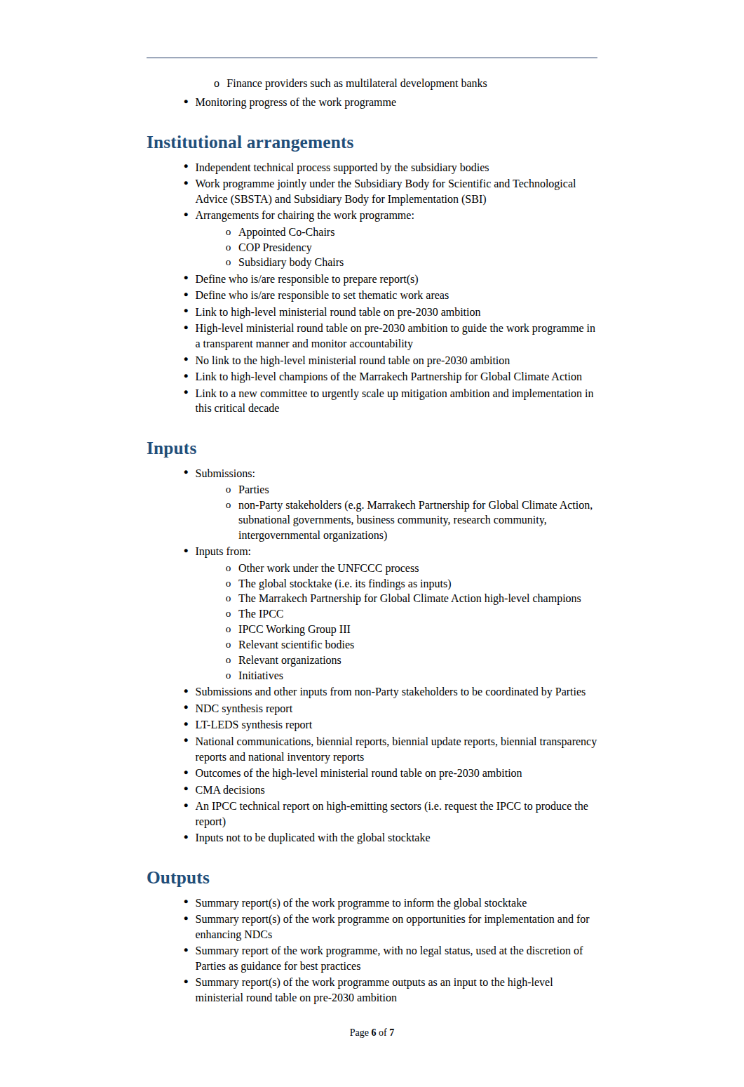Finance providers such as multilateral development banks
Monitoring progress of the work programme
Institutional arrangements
Independent technical process supported by the subsidiary bodies
Work programme jointly under the Subsidiary Body for Scientific and Technological Advice (SBSTA) and Subsidiary Body for Implementation (SBI)
Arrangements for chairing the work programme:
Appointed Co-Chairs
COP Presidency
Subsidiary body Chairs
Define who is/are responsible to prepare report(s)
Define who is/are responsible to set thematic work areas
Link to high-level ministerial round table on pre-2030 ambition
High-level ministerial round table on pre-2030 ambition to guide the work programme in a transparent manner and monitor accountability
No link to the high-level ministerial round table on pre-2030 ambition
Link to high-level champions of the Marrakech Partnership for Global Climate Action
Link to a new committee to urgently scale up mitigation ambition and implementation in this critical decade
Inputs
Submissions:
Parties
non-Party stakeholders (e.g. Marrakech Partnership for Global Climate Action, subnational governments, business community, research community, intergovernmental organizations)
Inputs from:
Other work under the UNFCCC process
The global stocktake (i.e. its findings as inputs)
The Marrakech Partnership for Global Climate Action high-level champions
The IPCC
IPCC Working Group III
Relevant scientific bodies
Relevant organizations
Initiatives
Submissions and other inputs from non-Party stakeholders to be coordinated by Parties
NDC synthesis report
LT-LEDS synthesis report
National communications, biennial reports, biennial update reports, biennial transparency reports and national inventory reports
Outcomes of the high-level ministerial round table on pre-2030 ambition
CMA decisions
An IPCC technical report on high-emitting sectors (i.e. request the IPCC to produce the report)
Inputs not to be duplicated with the global stocktake
Outputs
Summary report(s) of the work programme to inform the global stocktake
Summary report(s) of the work programme on opportunities for implementation and for enhancing NDCs
Summary report of the work programme, with no legal status, used at the discretion of Parties as guidance for best practices
Summary report(s) of the work programme outputs as an input to the high-level ministerial round table on pre-2030 ambition
Page 6 of 7